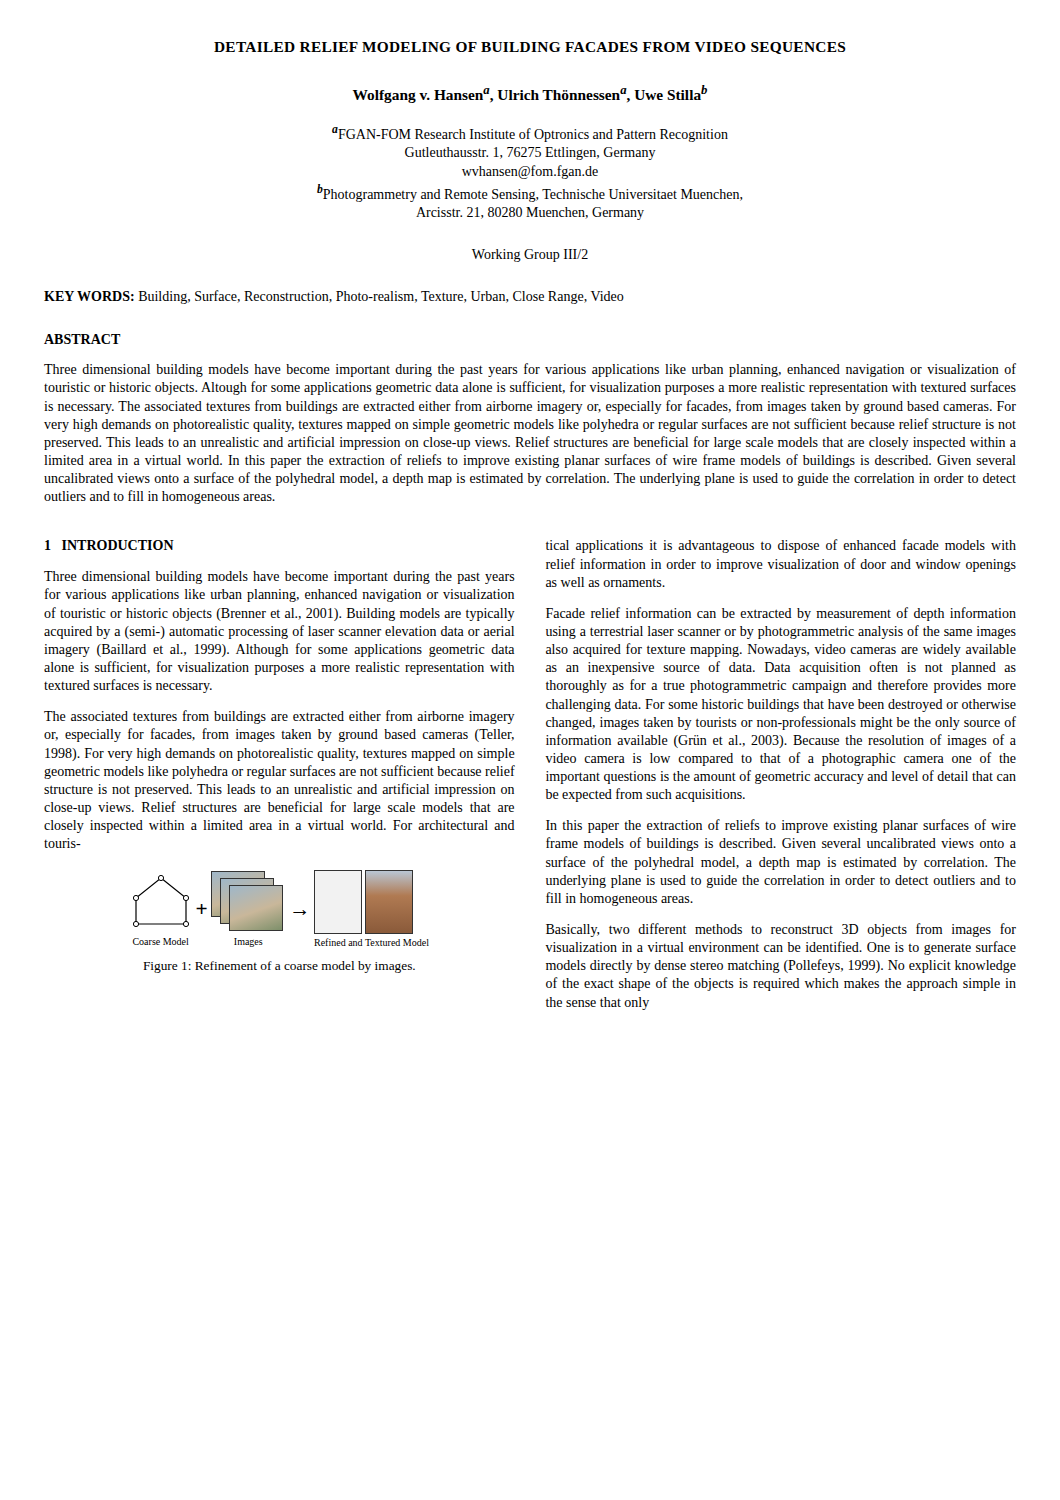DETAILED RELIEF MODELING OF BUILDING FACADES FROM VIDEO SEQUENCES
Wolfgang v. Hansena, Ulrich Thönnessena, Uwe Stillab
aFGAN-FOM Research Institute of Optronics and Pattern Recognition
Gutleuthausstr. 1, 76275 Ettlingen, Germany
wvhansen@fom.fgan.de
bPhotogrammetry and Remote Sensing, Technische Universitaet Muenchen,
Arcisstr. 21, 80280 Muenchen, Germany
Working Group III/2
KEY WORDS: Building, Surface, Reconstruction, Photo-realism, Texture, Urban, Close Range, Video
ABSTRACT
Three dimensional building models have become important during the past years for various applications like urban planning, enhanced navigation or visualization of touristic or historic objects. Altough for some applications geometric data alone is sufficient, for visualization purposes a more realistic representation with textured surfaces is necessary. The associated textures from buildings are extracted either from airborne imagery or, especially for facades, from images taken by ground based cameras. For very high demands on photorealistic quality, textures mapped on simple geometric models like polyhedra or regular surfaces are not sufficient because relief structure is not preserved. This leads to an unrealistic and artificial impression on close-up views. Relief structures are beneficial for large scale models that are closely inspected within a limited area in a virtual world. In this paper the extraction of reliefs to improve existing planar surfaces of wire frame models of buildings is described. Given several uncalibrated views onto a surface of the polyhedral model, a depth map is estimated by correlation. The underlying plane is used to guide the correlation in order to detect outliers and to fill in homogeneous areas.
1 INTRODUCTION
Three dimensional building models have become important during the past years for various applications like urban planning, enhanced navigation or visualization of touristic or historic objects (Brenner et al., 2001). Building models are typically acquired by a (semi-) automatic processing of laser scanner elevation data or aerial imagery (Baillard et al., 1999). Although for some applications geometric data alone is sufficient, for visualization purposes a more realistic representation with textured surfaces is necessary.
The associated textures from buildings are extracted either from airborne imagery or, especially for facades, from images taken by ground based cameras (Teller, 1998). For very high demands on photorealistic quality, textures mapped on simple geometric models like polyhedra or regular surfaces are not sufficient because relief structure is not preserved. This leads to an unrealistic and artificial impression on close-up views. Relief structures are beneficial for large scale models that are closely inspected within a limited area in a virtual world. For architectural and touris-
Coarse Model
+
Images
→
Refined and Textured Model
Figure 1: Refinement of a coarse model by images.
tical applications it is advantageous to dispose of enhanced facade models with relief information in order to improve visualization of door and window openings as well as ornaments.
Facade relief information can be extracted by measurement of depth information using a terrestrial laser scanner or by photogrammetric analysis of the same images also acquired for texture mapping. Nowadays, video cameras are widely available as an inexpensive source of data. Data acquisition often is not planned as thoroughly as for a true photogrammetric campaign and therefore provides more challenging data. For some historic buildings that have been destroyed or otherwise changed, images taken by tourists or non-professionals might be the only source of information available (Grün et al., 2003). Because the resolution of images of a video camera is low compared to that of a photographic camera one of the important questions is the amount of geometric accuracy and level of detail that can be expected from such acquisitions.
In this paper the extraction of reliefs to improve existing planar surfaces of wire frame models of buildings is described. Given several uncalibrated views onto a surface of the polyhedral model, a depth map is estimated by correlation. The underlying plane is used to guide the correlation in order to detect outliers and to fill in homogeneous areas.
Basically, two different methods to reconstruct 3D objects from images for visualization in a virtual environment can be identified. One is to generate surface models directly by dense stereo matching (Pollefeys, 1999). No explicit knowledge of the exact shape of the objects is required which makes the approach simple in the sense that only